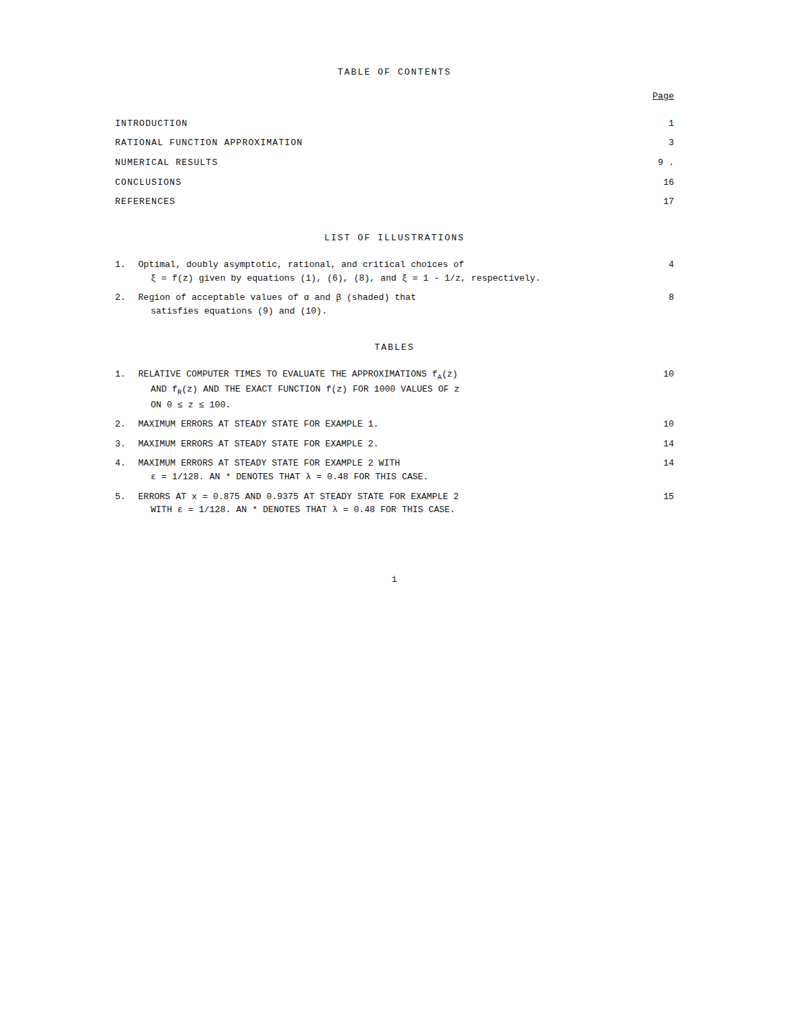TABLE OF CONTENTS
Page
| INTRODUCTION | 1 |
| RATIONAL FUNCTION APPROXIMATION | 3 |
| NUMERICAL RESULTS | 9 . |
| CONCLUSIONS | 16 |
| REFERENCES | 17 |
LIST OF ILLUSTRATIONS
| 1. | Optimal, doubly asymptotic, rational, and critical choices of ξ = f(z) given by equations (1), (6), (8), and ξ = 1 - 1/z, respectively. | 4 |
| 2. | Region of acceptable values of α and β (shaded) that satisfies equations (9) and (10). | 8 |
TABLES
| 1. | RELATIVE COMPUTER TIMES TO EVALUATE THE APPROXIMATIONS f A (z) AND f R (z) AND THE EXACT FUNCTION f(z) FOR 1000 VALUES OF z ON 0 ≤ z ≤ 100. | 10 |
| 2. | MAXIMUM ERRORS AT STEADY STATE FOR EXAMPLE 1. | 10 |
| 3. | MAXIMUM ERRORS AT STEADY STATE FOR EXAMPLE 2. | 14 |
| 4. | MAXIMUM ERRORS AT STEADY STATE FOR EXAMPLE 2 WITH ε = 1/128. AN * DENOTES THAT λ = 0.48 FOR THIS CASE. | 14 |
| 5. | ERRORS AT x = 0.875 AND 0.9375 AT STEADY STATE FOR EXAMPLE 2 WITH ε = 1/128. AN * DENOTES THAT λ = 0.48 FOR THIS CASE. | 15 |
i